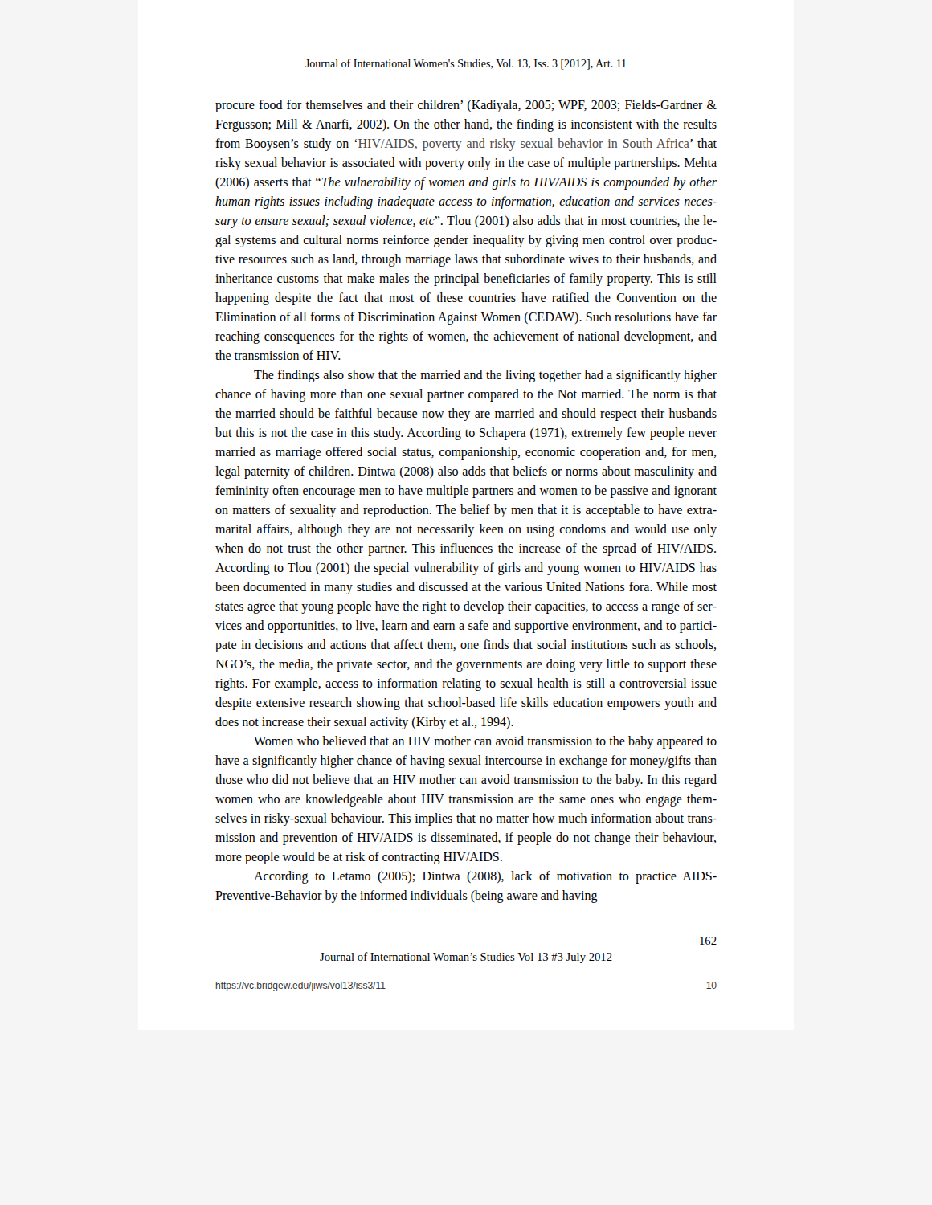Journal of International Women's Studies, Vol. 13, Iss. 3 [2012], Art. 11
procure food for themselves and their children’ (Kadiyala, 2005; WPF, 2003; Fields-Gardner & Fergusson; Mill & Anarfi, 2002). On the other hand, the finding is inconsistent with the results from Booysen’s study on ‘HIV/AIDS, poverty and risky sexual behavior in South Africa’ that risky sexual behavior is associated with poverty only in the case of multiple partnerships. Mehta (2006) asserts that “The vulnerability of women and girls to HIV/AIDS is compounded by other human rights issues including inadequate access to information, education and services necessary to ensure sexual; sexual violence, etc”. Tlou (2001) also adds that in most countries, the legal systems and cultural norms reinforce gender inequality by giving men control over productive resources such as land, through marriage laws that subordinate wives to their husbands, and inheritance customs that make males the principal beneficiaries of family property. This is still happening despite the fact that most of these countries have ratified the Convention on the Elimination of all forms of Discrimination Against Women (CEDAW). Such resolutions have far reaching consequences for the rights of women, the achievement of national development, and the transmission of HIV.
The findings also show that the married and the living together had a significantly higher chance of having more than one sexual partner compared to the Not married. The norm is that the married should be faithful because now they are married and should respect their husbands but this is not the case in this study. According to Schapera (1971), extremely few people never married as marriage offered social status, companionship, economic cooperation and, for men, legal paternity of children. Dintwa (2008) also adds that beliefs or norms about masculinity and femininity often encourage men to have multiple partners and women to be passive and ignorant on matters of sexuality and reproduction. The belief by men that it is acceptable to have extramarital affairs, although they are not necessarily keen on using condoms and would use only when do not trust the other partner. This influences the increase of the spread of HIV/AIDS. According to Tlou (2001) the special vulnerability of girls and young women to HIV/AIDS has been documented in many studies and discussed at the various United Nations fora. While most states agree that young people have the right to develop their capacities, to access a range of services and opportunities, to live, learn and earn a safe and supportive environment, and to participate in decisions and actions that affect them, one finds that social institutions such as schools, NGO’s, the media, the private sector, and the governments are doing very little to support these rights. For example, access to information relating to sexual health is still a controversial issue despite extensive research showing that school-based life skills education empowers youth and does not increase their sexual activity (Kirby et al., 1994).
Women who believed that an HIV mother can avoid transmission to the baby appeared to have a significantly higher chance of having sexual intercourse in exchange for money/gifts than those who did not believe that an HIV mother can avoid transmission to the baby. In this regard women who are knowledgeable about HIV transmission are the same ones who engage themselves in risky-sexual behaviour. This implies that no matter how much information about transmission and prevention of HIV/AIDS is disseminated, if people do not change their behaviour, more people would be at risk of contracting HIV/AIDS.
According to Letamo (2005); Dintwa (2008), lack of motivation to practice AIDS-Preventive-Behavior by the informed individuals (being aware and having
162
Journal of International Woman’s Studies Vol 13 #3 July 2012
https://vc.bridgew.edu/jiws/vol13/iss3/11 10